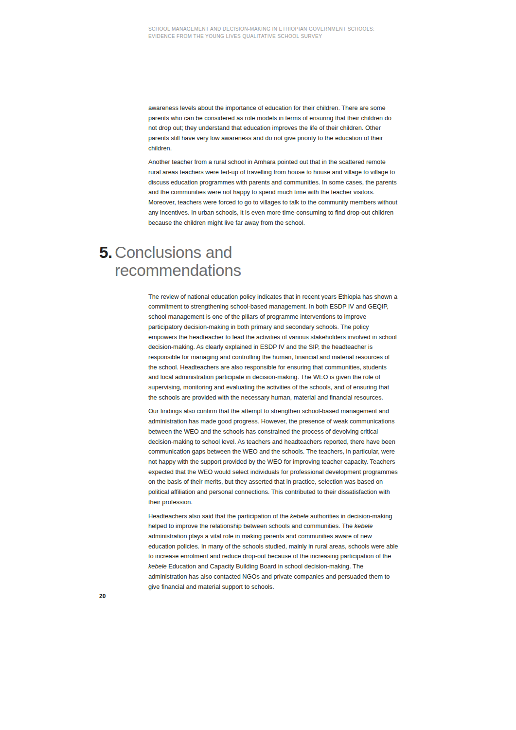School management and decision-making in Ethiopian government schools:
Evidence from the Young Lives qualitative school survey
awareness levels about the importance of education for their children. There are some parents who can be considered as role models in terms of ensuring that their children do not drop out; they understand that education improves the life of their children. Other parents still have very low awareness and do not give priority to the education of their children.
Another teacher from a rural school in Amhara pointed out that in the scattered remote rural areas teachers were fed-up of travelling from house to house and village to village to discuss education programmes with parents and communities. In some cases, the parents and the communities were not happy to spend much time with the teacher visitors. Moreover, teachers were forced to go to villages to talk to the community members without any incentives. In urban schools, it is even more time-consuming to find drop-out children because the children might live far away from the school.
5. Conclusions and
recommendations
The review of national education policy indicates that in recent years Ethiopia has shown a commitment to strengthening school-based management. In both ESDP IV and GEQIP, school management is one of the pillars of programme interventions to improve participatory decision-making in both primary and secondary schools. The policy empowers the headteacher to lead the activities of various stakeholders involved in school decision-making. As clearly explained in ESDP IV and the SIP, the headteacher is responsible for managing and controlling the human, financial and material resources of the school. Headteachers are also responsible for ensuring that communities, students and local administration participate in decision-making. The WEO is given the role of supervising, monitoring and evaluating the activities of the schools, and of ensuring that the schools are provided with the necessary human, material and financial resources.
Our findings also confirm that the attempt to strengthen school-based management and administration has made good progress. However, the presence of weak communications between the WEO and the schools has constrained the process of devolving critical decision-making to school level. As teachers and headteachers reported, there have been communication gaps between the WEO and the schools. The teachers, in particular, were not happy with the support provided by the WEO for improving teacher capacity. Teachers expected that the WEO would select individuals for professional development programmes on the basis of their merits, but they asserted that in practice, selection was based on political affiliation and personal connections. This contributed to their dissatisfaction with their profession.
Headteachers also said that the participation of the kebele authorities in decision-making helped to improve the relationship between schools and communities. The kebele administration plays a vital role in making parents and communities aware of new education policies. In many of the schools studied, mainly in rural areas, schools were able to increase enrolment and reduce drop-out because of the increasing participation of the kebele Education and Capacity Building Board in school decision-making. The administration has also contacted NGOs and private companies and persuaded them to give financial and material support to schools.
20